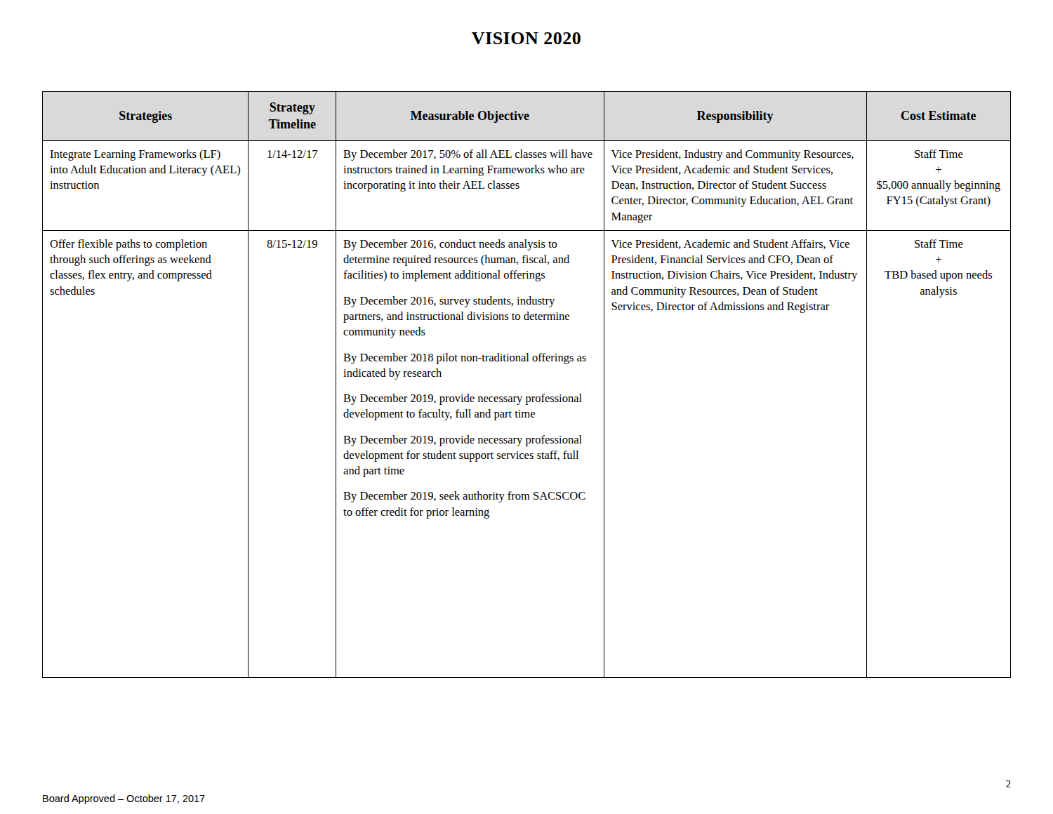VISION 2020
| Strategies | Strategy Timeline | Measurable Objective | Responsibility | Cost Estimate |
| --- | --- | --- | --- | --- |
| Integrate Learning Frameworks (LF) into Adult Education and Literacy (AEL) instruction | 1/14-12/17 | By December 2017, 50% of all AEL classes will have instructors trained in Learning Frameworks who are incorporating it into their AEL classes | Vice President, Industry and Community Resources, Vice President, Academic and Student Services, Dean, Instruction, Director of Student Success Center, Director, Community Education, AEL Grant Manager | Staff Time + $5,000 annually beginning FY15 (Catalyst Grant) |
| Offer flexible paths to completion through such offerings as weekend classes, flex entry, and compressed schedules | 8/15-12/19 | By December 2016, conduct needs analysis to determine required resources (human, fiscal, and facilities) to implement additional offerings By December 2016, survey students, industry partners, and instructional divisions to determine community needs By December 2018 pilot non-traditional offerings as indicated by research By December 2019, provide necessary professional development to faculty, full and part time By December 2019, provide necessary professional development for student support services staff, full and part time By December 2019, seek authority from SACSCOC to offer credit for prior learning | Vice President, Academic and Student Affairs, Vice President, Financial Services and CFO, Dean of Instruction, Division Chairs, Vice President, Industry and Community Resources, Dean of Student Services, Director of Admissions and Registrar | Staff Time + TBD based upon needs analysis |
2
Board Approved – October 17, 2017